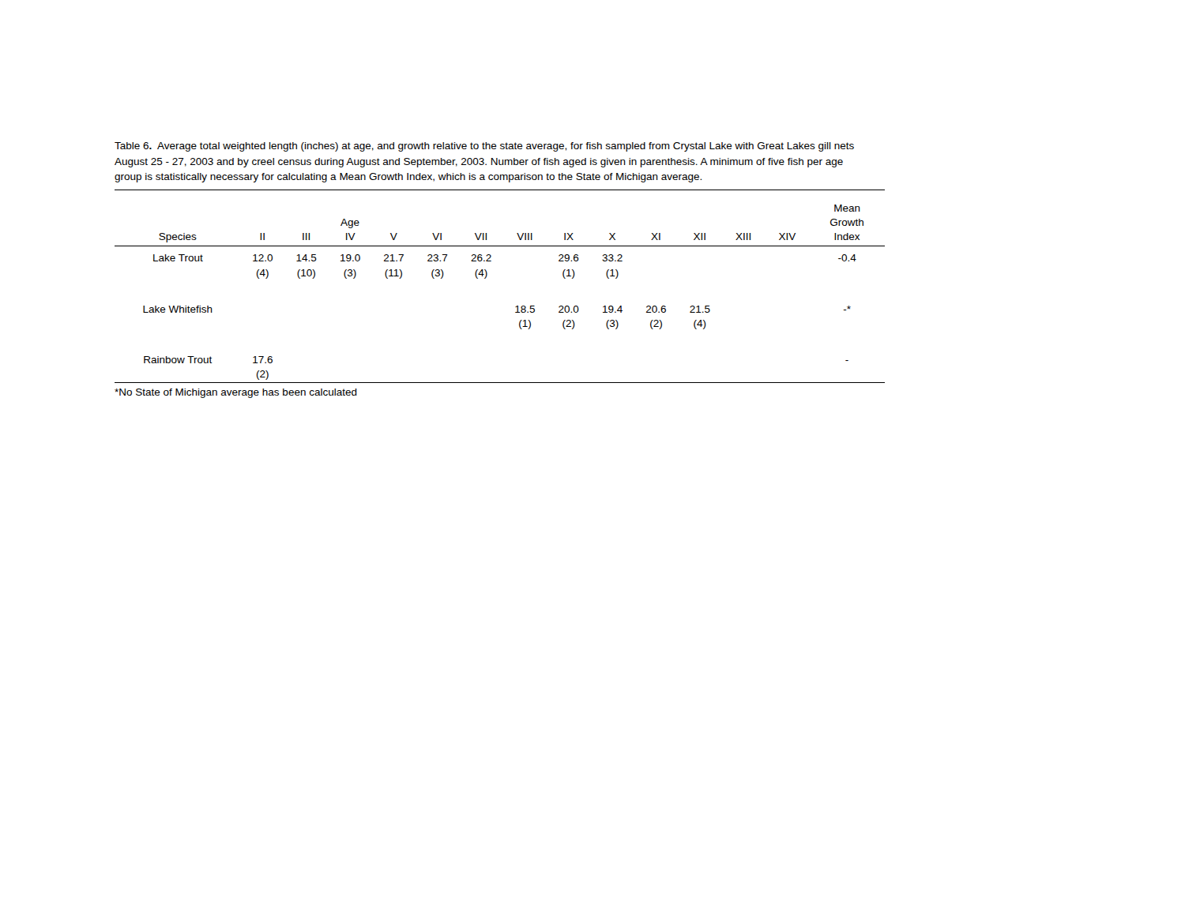Table 6. Average total weighted length (inches) at age, and growth relative to the state average, for fish sampled from Crystal Lake with Great Lakes gill nets August 25 - 27, 2003 and by creel census during August and September, 2003. Number of fish aged is given in parenthesis. A minimum of five fish per age group is statistically necessary for calculating a Mean Growth Index, which is a comparison to the State of Michigan average.
| | | | Age | | | | | | | | | | | Mean Growth |
| --- | --- | --- | --- | --- | --- | --- | --- | --- | --- | --- | --- | --- | --- | --- |
| Species | II | III | IV | V | VI | VII | VIII | IX | X | XI | XII | XIII | XIV | Index |
| Lake Trout | 12.0 | 14.5 | 19.0 | 21.7 | 23.7 | 26.2 | | 29.6 | 33.2 | | | | | -0.4 |
| | (4) | (10) | (3) | (11) | (3) | (4) | | (1) | (1) | | | | | |
| Lake Whitefish | | | | | | | 18.5 | 20.0 | 19.4 | 20.6 | 21.5 | | | -* |
| | | | | | | | (1) | (2) | (3) | (2) | (4) | | | |
| Rainbow Trout | 17.6 | | | | | | | | | | | | | - |
| | (2) | | | | | | | | | | | | | |
*No State of Michigan average has been calculated